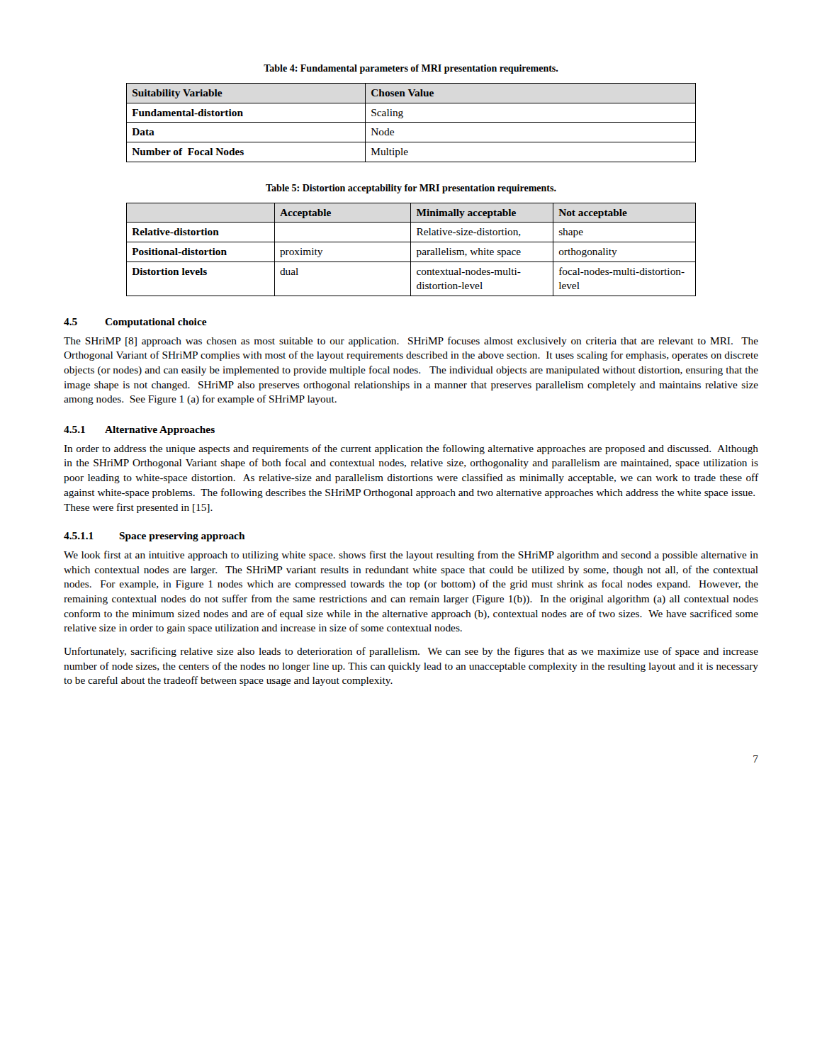Table 4: Fundamental parameters of MRI presentation requirements.
| Suitability Variable | Chosen Value |
| Fundamental-distortion | Scaling |
| Data | Node |
| Number of Focal Nodes | Multiple |
Table 5: Distortion acceptability for MRI presentation requirements.
| | Acceptable | Minimally acceptable | Not acceptable |
| Relative-distortion | | Relative-size-distortion, | shape |
| Positional-distortion | proximity | parallelism, white space | orthogonality |
| Distortion levels | dual | contextual-nodes-multi-distortion-level | focal-nodes-multi-distortion-level |
4.5 Computational choice
The SHriMP [8] approach was chosen as most suitable to our application. SHriMP focuses almost exclusively on criteria that are relevant to MRI. The Orthogonal Variant of SHriMP complies with most of the layout requirements described in the above section. It uses scaling for emphasis, operates on discrete objects (or nodes) and can easily be implemented to provide multiple focal nodes. The individual objects are manipulated without distortion, ensuring that the image shape is not changed. SHriMP also preserves orthogonal relationships in a manner that preserves parallelism completely and maintains relative size among nodes. See Figure 1 (a) for example of SHriMP layout.
4.5.1 Alternative Approaches
In order to address the unique aspects and requirements of the current application the following alternative approaches are proposed and discussed. Although in the SHriMP Orthogonal Variant shape of both focal and contextual nodes, relative size, orthogonality and parallelism are maintained, space utilization is poor leading to white-space distortion. As relative-size and parallelism distortions were classified as minimally acceptable, we can work to trade these off against white-space problems. The following describes the SHriMP Orthogonal approach and two alternative approaches which address the white space issue. These were first presented in [15].
4.5.1.1 Space preserving approach
We look first at an intuitive approach to utilizing white space. shows first the layout resulting from the SHriMP algorithm and second a possible alternative in which contextual nodes are larger. The SHriMP variant results in redundant white space that could be utilized by some, though not all, of the contextual nodes. For example, in Figure 1 nodes which are compressed towards the top (or bottom) of the grid must shrink as focal nodes expand. However, the remaining contextual nodes do not suffer from the same restrictions and can remain larger (Figure 1(b)). In the original algorithm (a) all contextual nodes conform to the minimum sized nodes and are of equal size while in the alternative approach (b), contextual nodes are of two sizes. We have sacrificed some relative size in order to gain space utilization and increase in size of some contextual nodes.
Unfortunately, sacrificing relative size also leads to deterioration of parallelism. We can see by the figures that as we maximize use of space and increase number of node sizes, the centers of the nodes no longer line up. This can quickly lead to an unacceptable complexity in the resulting layout and it is necessary to be careful about the tradeoff between space usage and layout complexity.
7